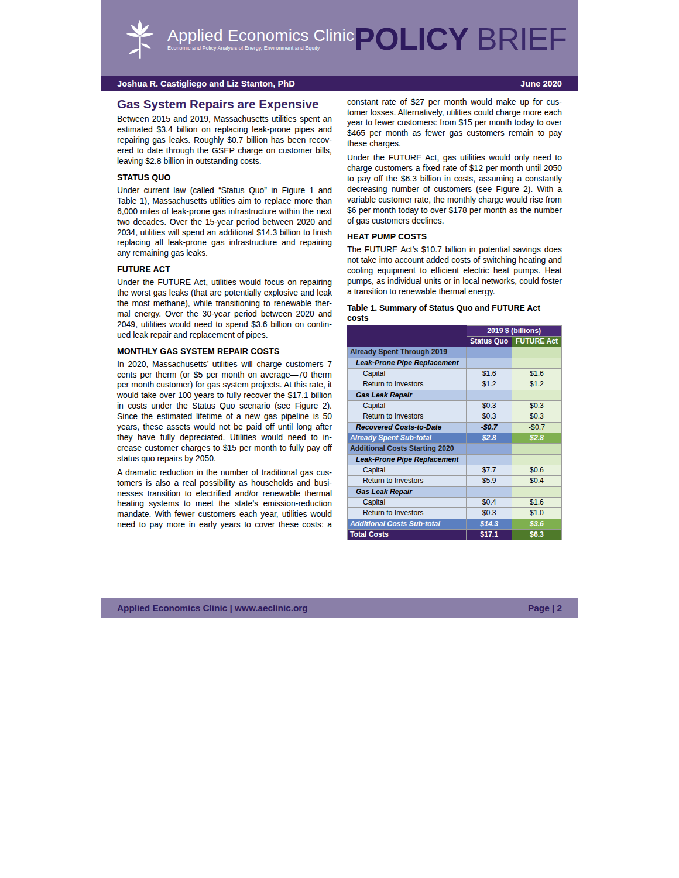Applied Economics Clinic
Economic and Policy Analysis of Energy, Environment and Equity
POLICY BRIEF
Joshua R. Castigliego and Liz Stanton, PhD
June 2020
Gas System Repairs are Expensive
Between 2015 and 2019, Massachusetts utilities spent an estimated $3.4 billion on replacing leak-prone pipes and repairing gas leaks. Roughly $0.7 billion has been recovered to date through the GSEP charge on customer bills, leaving $2.8 billion in outstanding costs.
STATUS QUO
Under current law (called “Status Quo” in Figure 1 and Table 1), Massachusetts utilities aim to replace more than 6,000 miles of leak-prone gas infrastructure within the next two decades. Over the 15-year period between 2020 and 2034, utilities will spend an additional $14.3 billion to finish replacing all leak-prone gas infrastructure and repairing any remaining gas leaks.
FUTURE ACT
Under the FUTURE Act, utilities would focus on repairing the worst gas leaks (that are potentially explosive and leak the most methane), while transitioning to renewable thermal energy. Over the 30-year period between 2020 and 2049, utilities would need to spend $3.6 billion on continued leak repair and replacement of pipes.
MONTHLY GAS SYSTEM REPAIR COSTS
In 2020, Massachusetts’ utilities will charge customers 7 cents per therm (or $5 per month on average—70 therm per month customer) for gas system projects. At this rate, it would take over 100 years to fully recover the $17.1 billion in costs under the Status Quo scenario (see Figure 2). Since the estimated lifetime of a new gas pipeline is 50 years, these assets would not be paid off until long after they have fully depreciated. Utilities would need to increase customer charges to $15 per month to fully pay off status quo repairs by 2050.
A dramatic reduction in the number of traditional gas customers is also a real possibility as households and businesses transition to electrified and/or renewable thermal heating systems to meet the state’s emission-reduction mandate. With fewer customers each year, utilities would need to pay more in early years to cover these costs: a constant rate of $27 per month would make up for customer losses. Alternatively, utilities could charge more each year to fewer customers: from $15 per month today to over $465 per month as fewer gas customers remain to pay these charges.
Under the FUTURE Act, gas utilities would only need to charge customers a fixed rate of $12 per month until 2050 to pay off the $6.3 billion in costs, assuming a constantly decreasing number of customers (see Figure 2). With a variable customer rate, the monthly charge would rise from $6 per month today to over $178 per month as the number of gas customers declines.
HEAT PUMP COSTS
The FUTURE Act’s $10.7 billion in potential savings does not take into account added costs of switching heating and cooling equipment to efficient electric heat pumps. Heat pumps, as individual units or in local networks, could foster a transition to renewable thermal energy.
Table 1. Summary of Status Quo and FUTURE Act costs
| | 2019 $ (billions) |
| | Status Quo | FUTURE Act |
| Already Spent Through 2019 | | |
| Leak-Prone Pipe Replacement | | |
| Capital | $1.6 | $1.6 |
| Return to Investors | $1.2 | $1.2 |
| Gas Leak Repair | | |
| Capital | $0.3 | $0.3 |
| Return to Investors | $0.3 | $0.3 |
| Recovered Costs-to-Date | -$0.7 | -$0.7 |
| Already Spent Sub-total | $2.8 | $2.8 |
| Additional Costs Starting 2020 | | |
| Leak-Prone Pipe Replacement | | |
| Capital | $7.7 | $0.6 |
| Return to Investors | $5.9 | $0.4 |
| Gas Leak Repair | | |
| Capital | $0.4 | $1.6 |
| Return to Investors | $0.3 | $1.0 |
| Additional Costs Sub-total | $14.3 | $3.6 |
| Total Costs | $17.1 | $6.3 |
Applied Economics Clinic | www.aeclinic.org
Page | 2